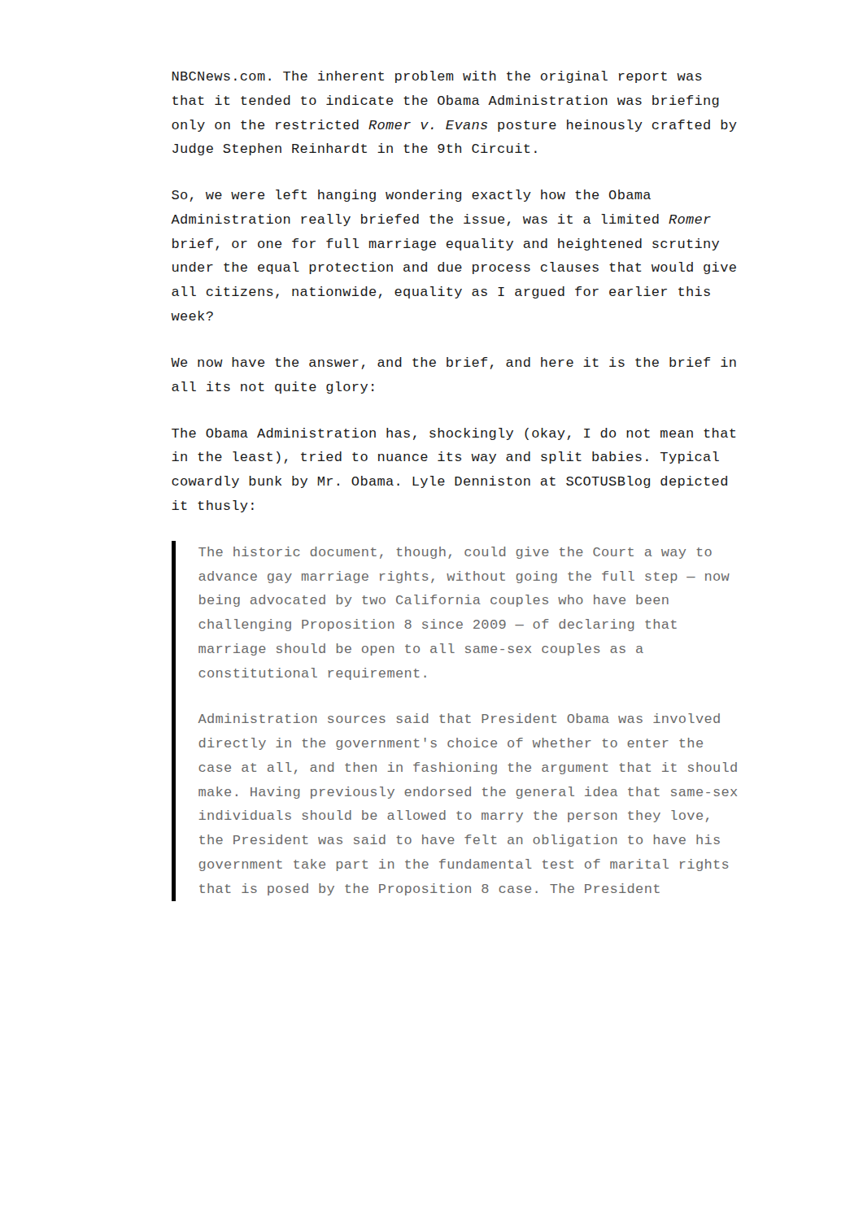NBCNews.com. The inherent problem with the original report was that it tended to indicate the Obama Administration was briefing only on the restricted Romer v. Evans posture heinously crafted by Judge Stephen Reinhardt in the 9th Circuit.
So, we were left hanging wondering exactly how the Obama Administration really briefed the issue, was it a limited Romer brief, or one for full marriage equality and heightened scrutiny under the equal protection and due process clauses that would give all citizens, nationwide, equality as I argued for earlier this week?
We now have the answer, and the brief, and here it is the brief in all its not quite glory:
The Obama Administration has, shockingly (okay, I do not mean that in the least), tried to nuance its way and split babies. Typical cowardly bunk by Mr. Obama. Lyle Denniston at SCOTUSBlog depicted it thusly:
The historic document, though, could give the Court a way to advance gay marriage rights, without going the full step — now being advocated by two California couples who have been challenging Proposition 8 since 2009 — of declaring that marriage should be open to all same-sex couples as a constitutional requirement.
Administration sources said that President Obama was involved directly in the government's choice of whether to enter the case at all, and then in fashioning the argument that it should make. Having previously endorsed the general idea that same-sex individuals should be allowed to marry the person they love, the President was said to have felt an obligation to have his government take part in the fundamental test of marital rights that is posed by the Proposition 8 case. The President